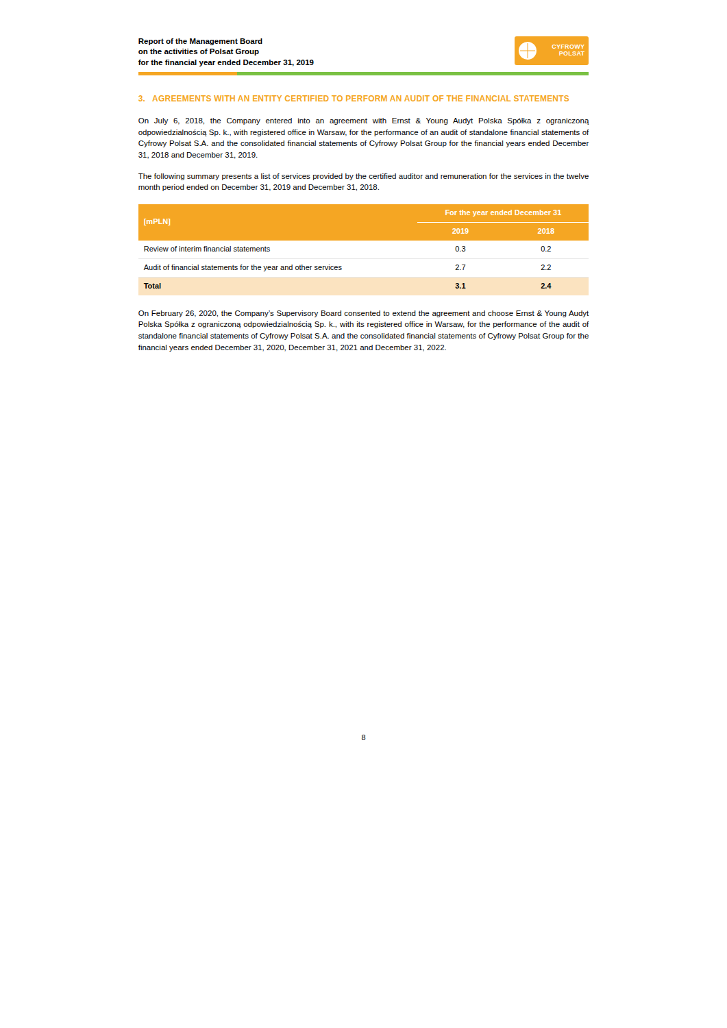Report of the Management Board
on the activities of Polsat Group
for the financial year ended December 31, 2019
CYFROWY
POLSAT
3. AGREEMENTS WITH AN ENTITY CERTIFIED TO PERFORM AN AUDIT OF THE FINANCIAL STATEMENTS
On July 6, 2018, the Company entered into an agreement with Ernst & Young Audyt Polska Spółka z ograniczoną odpowiedzialnością Sp. k., with registered office in Warsaw, for the performance of an audit of standalone financial statements of Cyfrowy Polsat S.A. and the consolidated financial statements of Cyfrowy Polsat Group for the financial years ended December 31, 2018 and December 31, 2019.
The following summary presents a list of services provided by the certified auditor and remuneration for the services in the twelve month period ended on December 31, 2019 and December 31, 2018.
| [mPLN] | For the year ended December 31 |
| --- | --- |
| 2019 | 2018 |
| Review of interim financial statements | 0.3 | 0.2 |
| Audit of financial statements for the year and other services | 2.7 | 2.2 |
| Total | 3.1 | 2.4 |
On February 26, 2020, the Company’s Supervisory Board consented to extend the agreement and choose Ernst & Young Audyt Polska Spółka z ograniczoną odpowiedzialnością Sp. k., with its registered office in Warsaw, for the performance of the audit of standalone financial statements of Cyfrowy Polsat S.A. and the consolidated financial statements of Cyfrowy Polsat Group for the financial years ended December 31, 2020, December 31, 2021 and December 31, 2022.
8